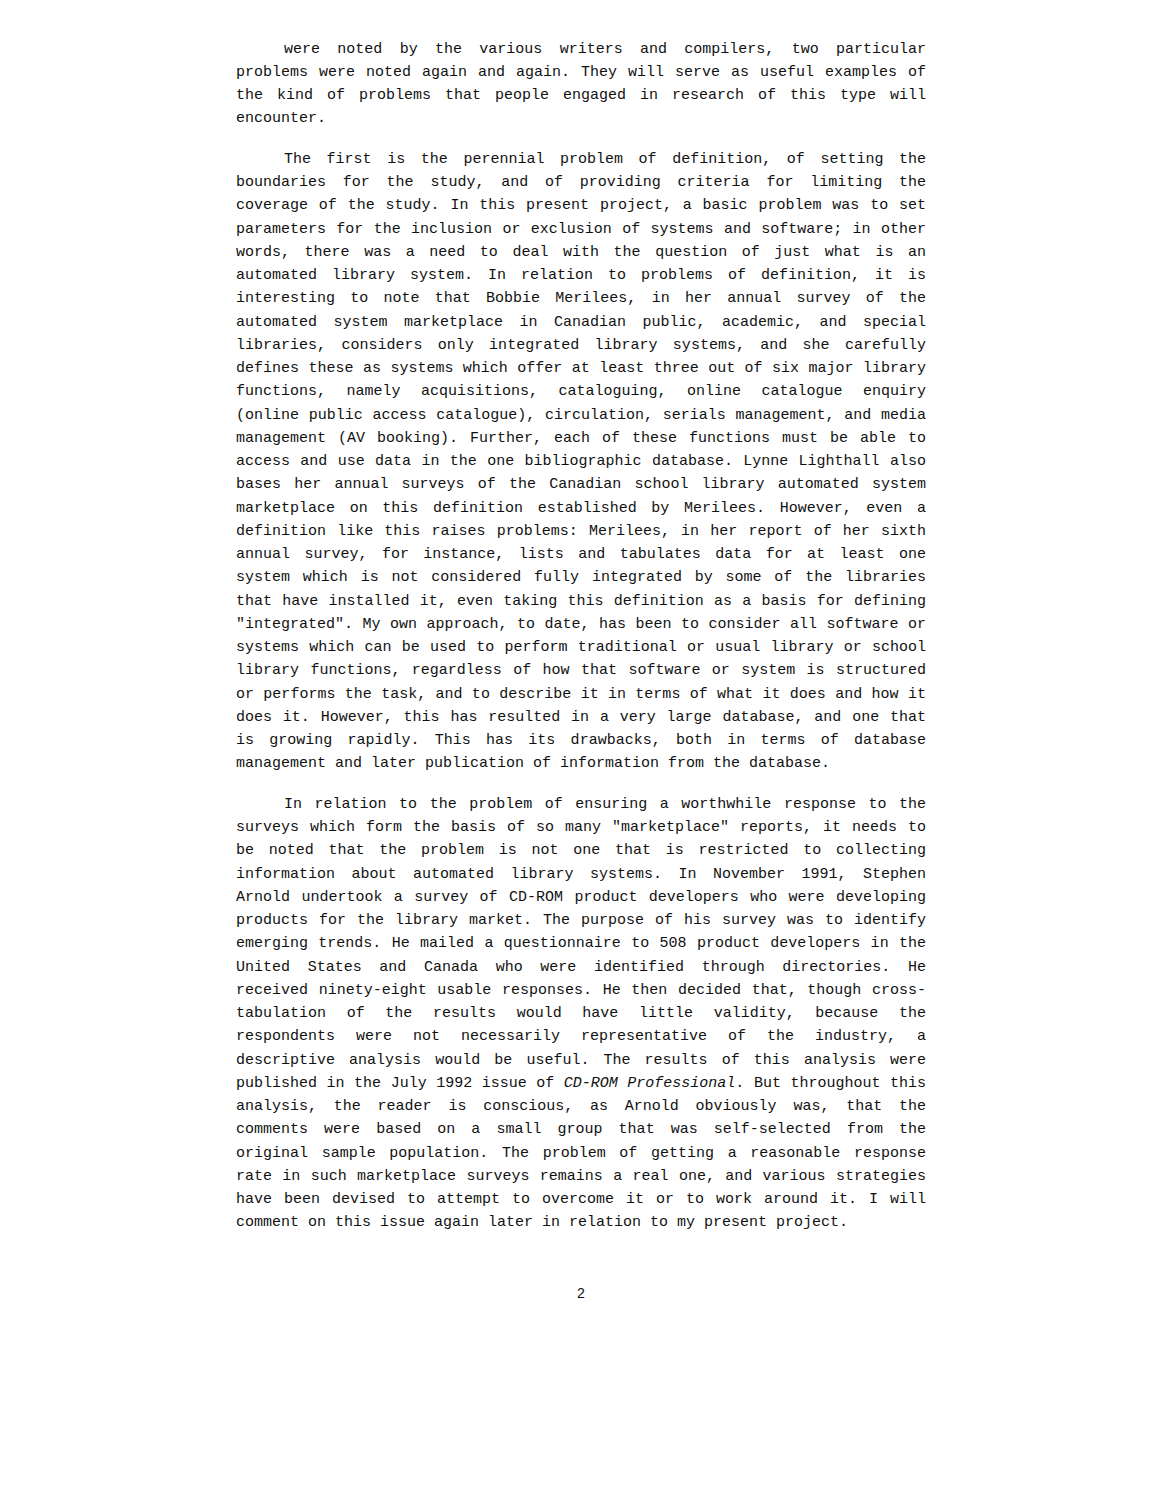were noted by the various writers and compilers, two particular problems were noted again and again. They will serve as useful examples of the kind of problems that people engaged in research of this type will encounter.
The first is the perennial problem of definition, of setting the boundaries for the study, and of providing criteria for limiting the coverage of the study. In this present project, a basic problem was to set parameters for the inclusion or exclusion of systems and software; in other words, there was a need to deal with the question of just what is an automated library system. In relation to problems of definition, it is interesting to note that Bobbie Merilees, in her annual survey of the automated system marketplace in Canadian public, academic, and special libraries, considers only integrated library systems, and she carefully defines these as systems which offer at least three out of six major library functions, namely acquisitions, cataloguing, online catalogue enquiry (online public access catalogue), circulation, serials management, and media management (AV booking). Further, each of these functions must be able to access and use data in the one bibliographic database. Lynne Lighthall also bases her annual surveys of the Canadian school library automated system marketplace on this definition established by Merilees. However, even a definition like this raises problems: Merilees, in her report of her sixth annual survey, for instance, lists and tabulates data for at least one system which is not considered fully integrated by some of the libraries that have installed it, even taking this definition as a basis for defining "integrated". My own approach, to date, has been to consider all software or systems which can be used to perform traditional or usual library or school library functions, regardless of how that software or system is structured or performs the task, and to describe it in terms of what it does and how it does it. However, this has resulted in a very large database, and one that is growing rapidly. This has its drawbacks, both in terms of database management and later publication of information from the database.
In relation to the problem of ensuring a worthwhile response to the surveys which form the basis of so many "marketplace" reports, it needs to be noted that the problem is not one that is restricted to collecting information about automated library systems. In November 1991, Stephen Arnold undertook a survey of CD-ROM product developers who were developing products for the library market. The purpose of his survey was to identify emerging trends. He mailed a questionnaire to 508 product developers in the United States and Canada who were identified through directories. He received ninety-eight usable responses. He then decided that, though cross-tabulation of the results would have little validity, because the respondents were not necessarily representative of the industry, a descriptive analysis would be useful. The results of this analysis were published in the July 1992 issue of CD-ROM Professional. But throughout this analysis, the reader is conscious, as Arnold obviously was, that the comments were based on a small group that was self-selected from the original sample population. The problem of getting a reasonable response rate in such marketplace surveys remains a real one, and various strategies have been devised to attempt to overcome it or to work around it. I will comment on this issue again later in relation to my present project.
2